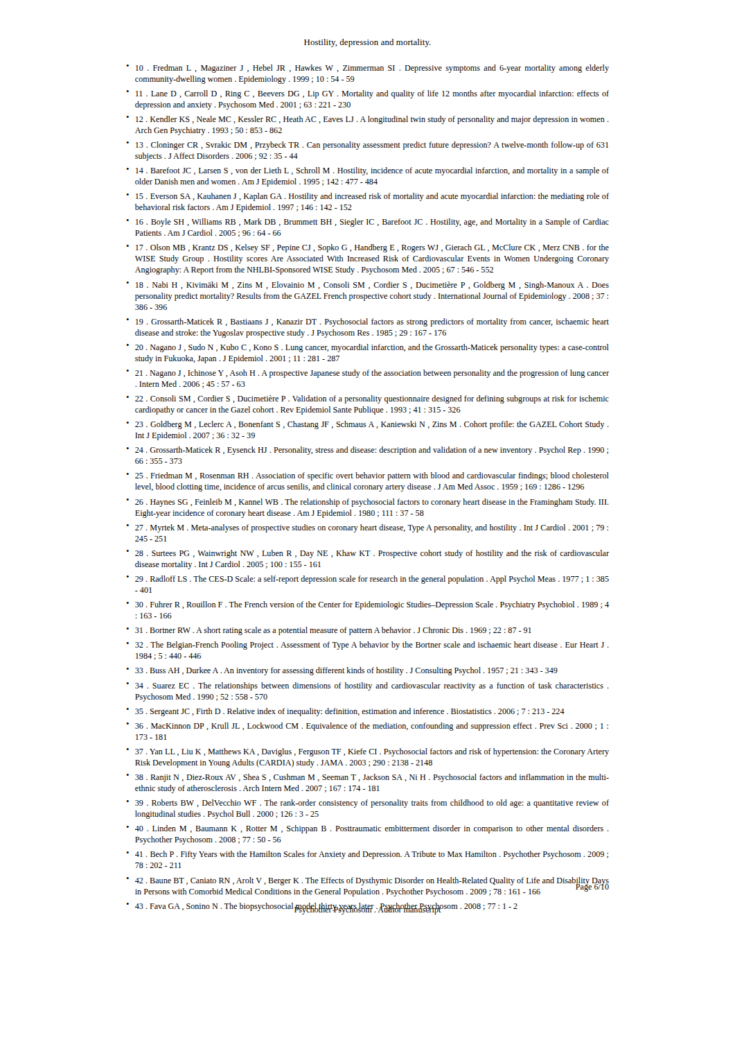Hostility, depression and mortality.
10 . Fredman L , Magaziner J , Hebel JR , Hawkes W , Zimmerman SI . Depressive symptoms and 6-year mortality among elderly community-dwelling women . Epidemiology . 1999 ; 10 : 54 - 59
11 . Lane D , Carroll D , Ring C , Beevers DG , Lip GY . Mortality and quality of life 12 months after myocardial infarction: effects of depression and anxiety . Psychosom Med . 2001 ; 63 : 221 - 230
12 . Kendler KS , Neale MC , Kessler RC , Heath AC , Eaves LJ . A longitudinal twin study of personality and major depression in women . Arch Gen Psychiatry . 1993 ; 50 : 853 - 862
13 . Cloninger CR , Svrakic DM , Przybeck TR . Can personality assessment predict future depression? A twelve-month follow-up of 631 subjects . J Affect Disorders . 2006 ; 92 : 35 - 44
14 . Barefoot JC , Larsen S , von der Lieth L , Schroll M . Hostility, incidence of acute myocardial infarction, and mortality in a sample of older Danish men and women . Am J Epidemiol . 1995 ; 142 : 477 - 484
15 . Everson SA , Kauhanen J , Kaplan GA . Hostility and increased risk of mortality and acute myocardial infarction: the mediating role of behavioral risk factors . Am J Epidemiol . 1997 ; 146 : 142 - 152
16 . Boyle SH , Williams RB , Mark DB , Brummett BH , Siegler IC , Barefoot JC . Hostility, age, and Mortality in a Sample of Cardiac Patients . Am J Cardiol . 2005 ; 96 : 64 - 66
17 . Olson MB , Krantz DS , Kelsey SF , Pepine CJ , Sopko G , Handberg E , Rogers WJ , Gierach GL , McClure CK , Merz CNB . for the WISE Study Group . Hostility scores Are Associated With Increased Risk of Cardiovascular Events in Women Undergoing Coronary Angiography: A Report from the NHLBI-Sponsored WISE Study . Psychosom Med . 2005 ; 67 : 546 - 552
18 . Nabi H , Kivimäki M , Zins M , Elovainio M , Consoli SM , Cordier S , Ducimetière P , Goldberg M , Singh-Manoux A . Does personality predict mortality? Results from the GAZEL French prospective cohort study . International Journal of Epidemiology . 2008 ; 37 : 386 - 396
19 . Grossarth-Maticek R , Bastiaans J , Kanazir DT . Psychosocial factors as strong predictors of mortality from cancer, ischaemic heart disease and stroke: the Yugoslav prospective study . J Psychosom Res . 1985 ; 29 : 167 - 176
20 . Nagano J , Sudo N , Kubo C , Kono S . Lung cancer, myocardial infarction, and the Grossarth-Maticek personality types: a case-control study in Fukuoka, Japan . J Epidemiol . 2001 ; 11 : 281 - 287
21 . Nagano J , Ichinose Y , Asoh H . A prospective Japanese study of the association between personality and the progression of lung cancer . Intern Med . 2006 ; 45 : 57 - 63
22 . Consoli SM , Cordier S , Ducimetière P . Validation of a personality questionnaire designed for defining subgroups at risk for ischemic cardiopathy or cancer in the Gazel cohort . Rev Epidemiol Sante Publique . 1993 ; 41 : 315 - 326
23 . Goldberg M , Leclerc A , Bonenfant S , Chastang JF , Schmaus A , Kaniewski N , Zins M . Cohort profile: the GAZEL Cohort Study . Int J Epidemiol . 2007 ; 36 : 32 - 39
24 . Grossarth-Maticek R , Eysenck HJ . Personality, stress and disease: description and validation of a new inventory . Psychol Rep . 1990 ; 66 : 355 - 373
25 . Friedman M , Rosenman RH . Association of specific overt behavior pattern with blood and cardiovascular findings; blood cholesterol level, blood clotting time, incidence of arcus senilis, and clinical coronary artery disease . J Am Med Assoc . 1959 ; 169 : 1286 - 1296
26 . Haynes SG , Feinleib M , Kannel WB . The relationship of psychosocial factors to coronary heart disease in the Framingham Study. III. Eight-year incidence of coronary heart disease . Am J Epidemiol . 1980 ; 111 : 37 - 58
27 . Myrtek M . Meta-analyses of prospective studies on coronary heart disease, Type A personality, and hostility . Int J Cardiol . 2001 ; 79 : 245 - 251
28 . Surtees PG , Wainwright NW , Luben R , Day NE , Khaw KT . Prospective cohort study of hostility and the risk of cardiovascular disease mortality . Int J Cardiol . 2005 ; 100 : 155 - 161
29 . Radloff LS . The CES-D Scale: a self-report depression scale for research in the general population . Appl Psychol Meas . 1977 ; 1 : 385 - 401
30 . Fuhrer R , Rouillon F . The French version of the Center for Epidemiologic Studies–Depression Scale . Psychiatry Psychobiol . 1989 ; 4 : 163 - 166
31 . Bortner RW . A short rating scale as a potential measure of pattern A behavior . J Chronic Dis . 1969 ; 22 : 87 - 91
32 . The Belgian-French Pooling Project . Assessment of Type A behavior by the Bortner scale and ischaemic heart disease . Eur Heart J . 1984 ; 5 : 440 - 446
33 . Buss AH , Durkee A . An inventory for assessing different kinds of hostility . J Consulting Psychol . 1957 ; 21 : 343 - 349
34 . Suarez EC . The relationships between dimensions of hostility and cardiovascular reactivity as a function of task characteristics . Psychosom Med . 1990 ; 52 : 558 - 570
35 . Sergeant JC , Firth D . Relative index of inequality: definition, estimation and inference . Biostatistics . 2006 ; 7 : 213 - 224
36 . MacKinnon DP , Krull JL , Lockwood CM . Equivalence of the mediation, confounding and suppression effect . Prev Sci . 2000 ; 1 : 173 - 181
37 . Yan LL , Liu K , Matthews KA , Daviglus , Ferguson TF , Kiefe CI . Psychosocial factors and risk of hypertension: the Coronary Artery Risk Development in Young Adults (CARDIA) study . JAMA . 2003 ; 290 : 2138 - 2148
38 . Ranjit N , Diez-Roux AV , Shea S , Cushman M , Seeman T , Jackson SA , Ni H . Psychosocial factors and inflammation in the multi-ethnic study of atherosclerosis . Arch Intern Med . 2007 ; 167 : 174 - 181
39 . Roberts BW , DelVecchio WF . The rank-order consistency of personality traits from childhood to old age: a quantitative review of longitudinal studies . Psychol Bull . 2000 ; 126 : 3 - 25
40 . Linden M , Baumann K , Rotter M , Schippan B . Posttraumatic embitterment disorder in comparison to other mental disorders . Psychother Psychosom . 2008 ; 77 : 50 - 56
41 . Bech P . Fifty Years with the Hamilton Scales for Anxiety and Depression. A Tribute to Max Hamilton . Psychother Psychosom . 2009 ; 78 : 202 - 211
42 . Baune BT , Caniato RN , Arolt V , Berger K . The Effects of Dysthymic Disorder on Health-Related Quality of Life and Disability Days in Persons with Comorbid Medical Conditions in the General Population . Psychother Psychosom . 2009 ; 78 : 161 - 166
43 . Fava GA , Sonino N . The biopsychosocial model thirty years later . Psychother Psychosom . 2008 ; 77 : 1 - 2
Page 6/10
Psychother Psychosom . Author manuscript